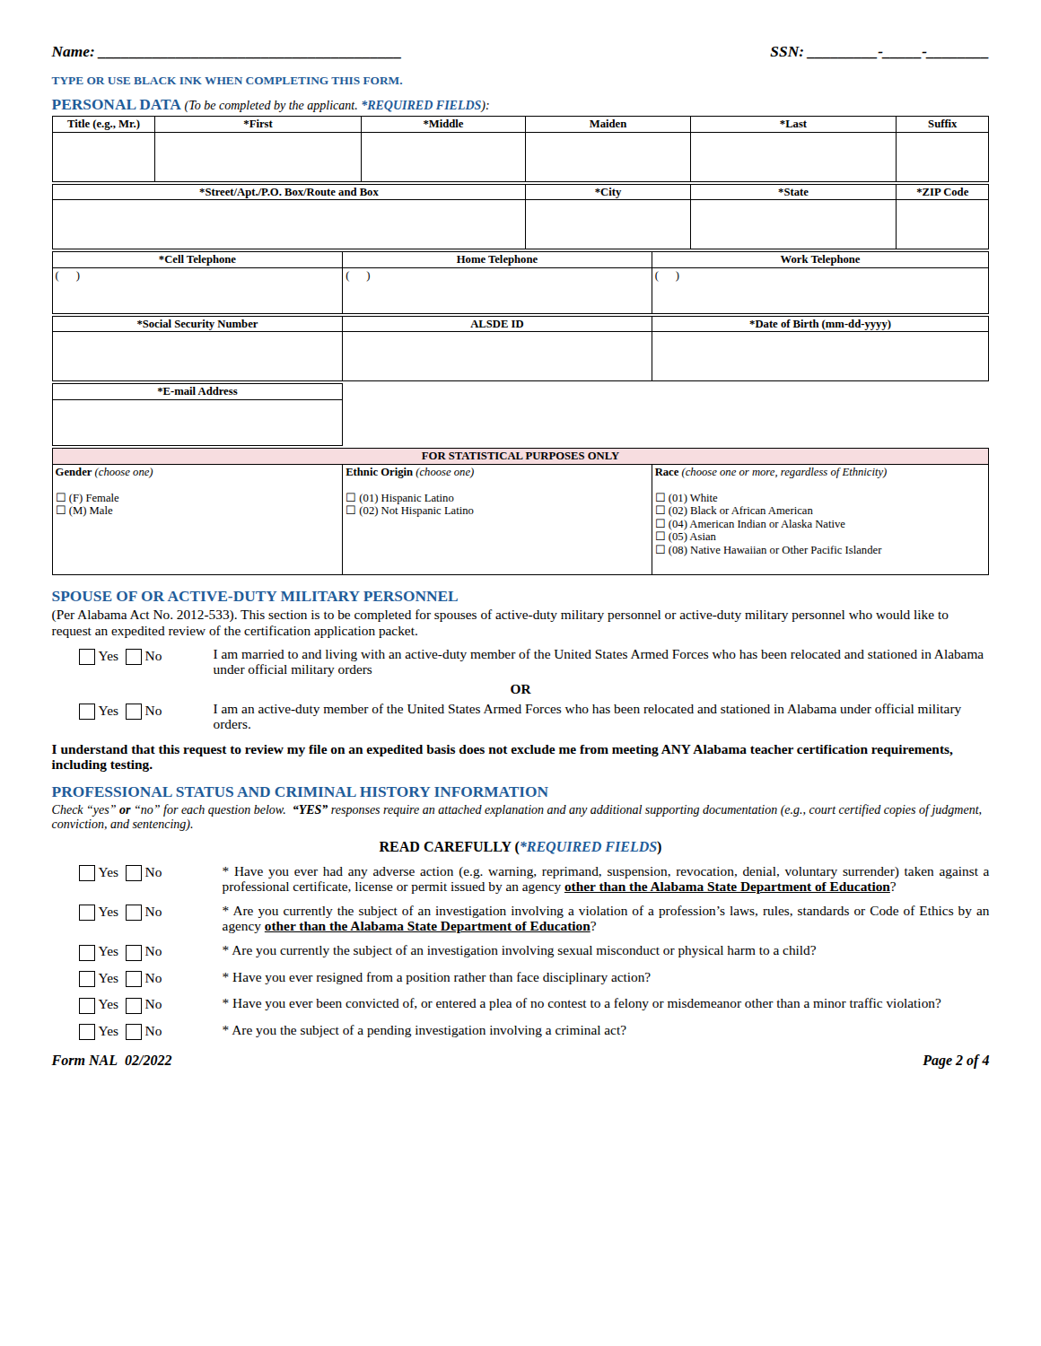Name: _______________________________________ SSN: _________-_____-________
TYPE OR USE BLACK INK WHEN COMPLETING THIS FORM.
PERSONAL DATA
(To be completed by the applicant. *REQUIRED FIELDS):
| Title (e.g., Mr.) | *First | *Middle | Maiden | *Last | Suffix |
| --- | --- | --- | --- | --- | --- |
| *Street/Apt./P.O. Box/Route and Box | *City | *State | *ZIP Code |
| --- | --- | --- | --- |
| *Cell Telephone | Home Telephone | Work Telephone |
| --- | --- | --- |
| ( ) | ( ) | ( ) |
| *Social Security Number | ALSDE ID | *Date of Birth (mm-dd-yyyy) |
| --- | --- | --- |
| *E-mail Address | |
| FOR STATISTICAL PURPOSES ONLY |
| Gender (choose one) ☐ (F) Female ☐ (M) Male | Ethnic Origin (choose one) ☐ (01) Hispanic Latino ☐ (02) Not Hispanic Latino | Race (choose one or more, regardless of Ethnicity) ☐ (01) White ☐ (02) Black or African American ☐ (04) American Indian or Alaska Native ☐ (05) Asian ☐ (08) Native Hawaiian or Other Pacific Islander |
SPOUSE OF OR ACTIVE-DUTY MILITARY PERSONNEL
(Per Alabama Act No. 2012-533). This section is to be completed for spouses of active-duty military personnel or active-duty military personnel who would like to request an expedited review of the certification application packet.
Yes No
I am married to and living with an active-duty member of the United States Armed Forces who has been relocated and stationed in Alabama under official military orders
OR
Yes No
I am an active-duty member of the United States Armed Forces who has been relocated and stationed in Alabama under official military orders.
I understand that this request to review my file on an expedited basis does not exclude me from meeting ANY Alabama teacher certification requirements, including testing.
PROFESSIONAL STATUS AND CRIMINAL HISTORY INFORMATION
Check “yes” or “no” for each question below. “YES” responses require an attached explanation and any additional supporting documentation (e.g., court certified copies of judgment, conviction, and sentencing).
READ CAREFULLY (*REQUIRED FIELDS)
Yes No
* Have you ever had any adverse action (e.g. warning, reprimand, suspension, revocation, denial, voluntary surrender) taken against a professional certificate, license or permit issued by an agency other than the Alabama State Department of Education?
Yes No
* Are you currently the subject of an investigation involving a violation of a profession’s laws, rules, standards or Code of Ethics by an agency other than the Alabama State Department of Education?
Yes No
* Are you currently the subject of an investigation involving sexual misconduct or physical harm to a child?
Yes No
* Have you ever resigned from a position rather than face disciplinary action?
Yes No
* Have you ever been convicted of, or entered a plea of no contest to a felony or misdemeanor other than a minor traffic violation?
Yes No
* Are you the subject of a pending investigation involving a criminal act?
Form NAL 02/2022 Page 2 of 4